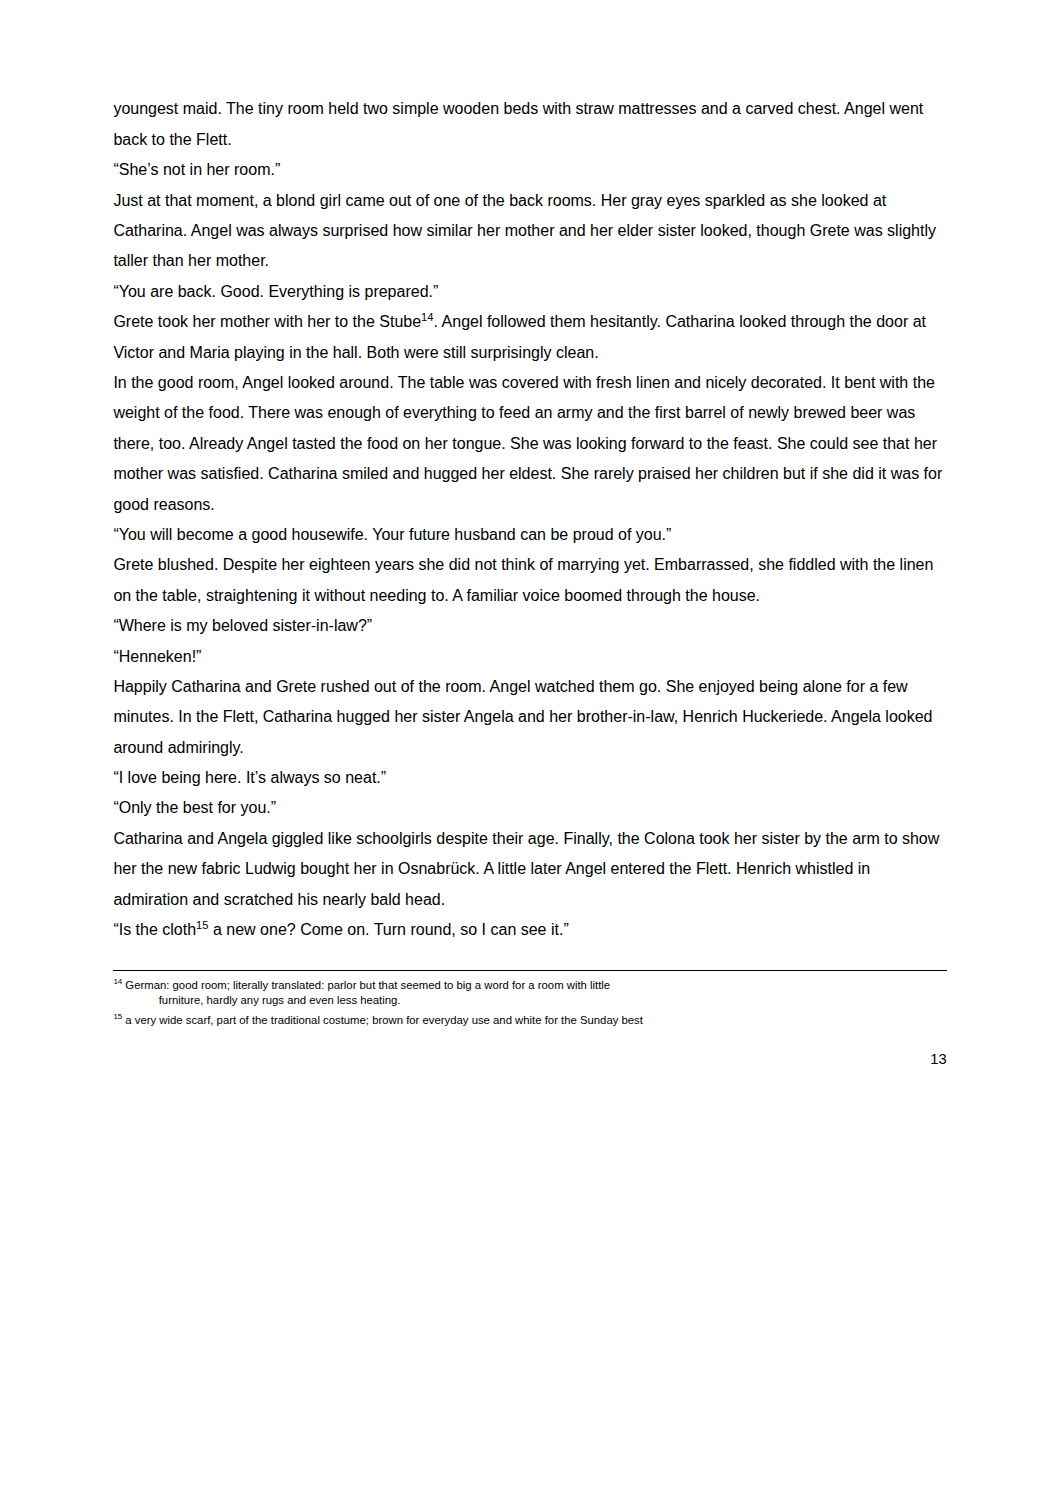youngest maid. The tiny room held two simple wooden beds with straw mattresses and a carved chest. Angel went back to the Flett.
“She’s not in her room.”
Just at that moment, a blond girl came out of one of the back rooms. Her gray eyes sparkled as she looked at Catharina. Angel was always surprised how similar her mother and her elder sister looked, though Grete was slightly taller than her mother.
“You are back. Good. Everything is prepared.”
Grete took her mother with her to the Stube14. Angel followed them hesitantly. Catharina looked through the door at Victor and Maria playing in the hall. Both were still surprisingly clean.
In the good room, Angel looked around. The table was covered with fresh linen and nicely decorated. It bent with the weight of the food. There was enough of everything to feed an army and the first barrel of newly brewed beer was there, too. Already Angel tasted the food on her tongue. She was looking forward to the feast. She could see that her mother was satisfied. Catharina smiled and hugged her eldest. She rarely praised her children but if she did it was for good reasons.
“You will become a good housewife. Your future husband can be proud of you.”
Grete blushed. Despite her eighteen years she did not think of marrying yet. Embarrassed, she fiddled with the linen on the table, straightening it without needing to. A familiar voice boomed through the house.
“Where is my beloved sister-in-law?”
“Henneken!”
Happily Catharina and Grete rushed out of the room. Angel watched them go. She enjoyed being alone for a few minutes. In the Flett, Catharina hugged her sister Angela and her brother-in-law, Henrich Huckeriede. Angela looked around admiringly.
“I love being here. It’s always so neat.”
“Only the best for you.”
Catharina and Angela giggled like schoolgirls despite their age. Finally, the Colona took her sister by the arm to show her the new fabric Ludwig bought her in Osnabrück. A little later Angel entered the Flett. Henrich whistled in admiration and scratched his nearly bald head.
“Is the cloth15 a new one? Come on. Turn round, so I can see it.”
14 German: good room; literally translated: parlor but that seemed to big a word for a room with little furniture, hardly any rugs and even less heating.
15 a very wide scarf, part of the traditional costume; brown for everyday use and white for the Sunday best
13